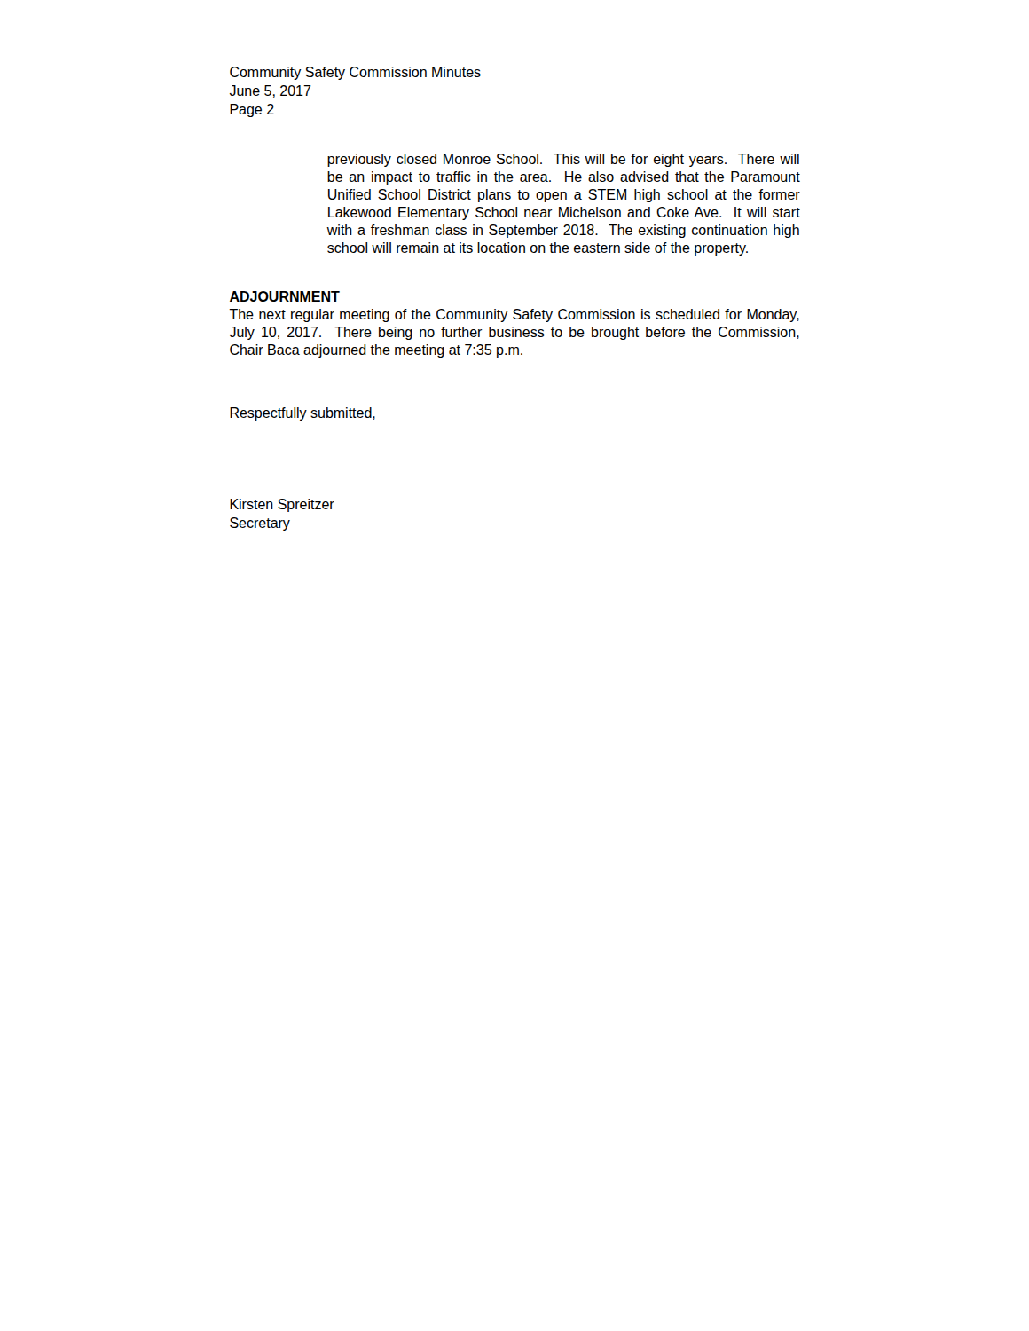Community Safety Commission Minutes
June 5, 2017
Page 2
previously closed Monroe School. This will be for eight years. There will be an impact to traffic in the area. He also advised that the Paramount Unified School District plans to open a STEM high school at the former Lakewood Elementary School near Michelson and Coke Ave. It will start with a freshman class in September 2018. The existing continuation high school will remain at its location on the eastern side of the property.
ADJOURNMENT
The next regular meeting of the Community Safety Commission is scheduled for Monday, July 10, 2017. There being no further business to be brought before the Commission, Chair Baca adjourned the meeting at 7:35 p.m.
Respectfully submitted,
Kirsten Spreitzer
Secretary